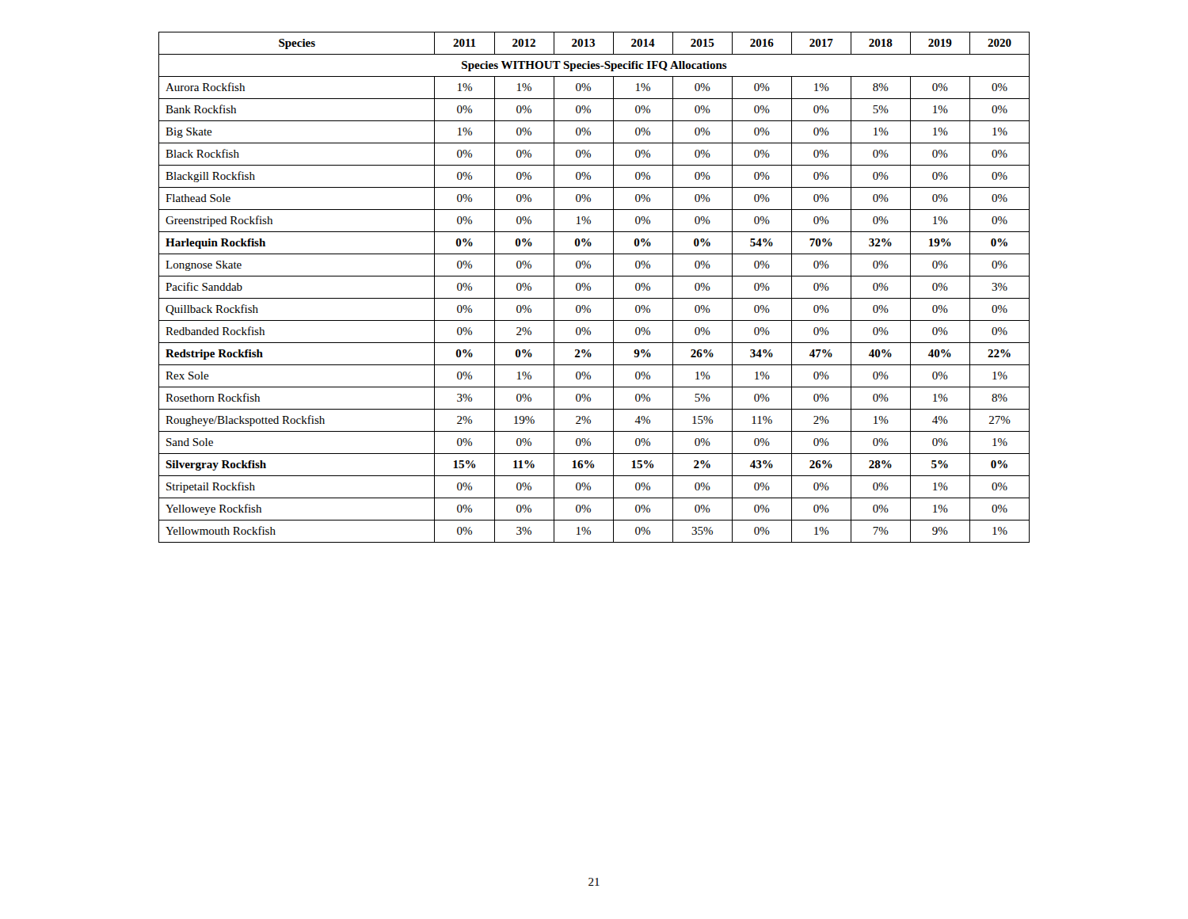| Species | 2011 | 2012 | 2013 | 2014 | 2015 | 2016 | 2017 | 2018 | 2019 | 2020 |
| --- | --- | --- | --- | --- | --- | --- | --- | --- | --- | --- |
| Species WITHOUT Species-Specific IFQ Allocations |
| Aurora Rockfish | 1% | 1% | 0% | 1% | 0% | 0% | 1% | 8% | 0% | 0% |
| Bank Rockfish | 0% | 0% | 0% | 0% | 0% | 0% | 0% | 5% | 1% | 0% |
| Big Skate | 1% | 0% | 0% | 0% | 0% | 0% | 0% | 1% | 1% | 1% |
| Black Rockfish | 0% | 0% | 0% | 0% | 0% | 0% | 0% | 0% | 0% | 0% |
| Blackgill Rockfish | 0% | 0% | 0% | 0% | 0% | 0% | 0% | 0% | 0% | 0% |
| Flathead Sole | 0% | 0% | 0% | 0% | 0% | 0% | 0% | 0% | 0% | 0% |
| Greenstriped Rockfish | 0% | 0% | 1% | 0% | 0% | 0% | 0% | 0% | 1% | 0% |
| Harlequin Rockfish | 0% | 0% | 0% | 0% | 0% | 54% | 70% | 32% | 19% | 0% |
| Longnose Skate | 0% | 0% | 0% | 0% | 0% | 0% | 0% | 0% | 0% | 0% |
| Pacific Sanddab | 0% | 0% | 0% | 0% | 0% | 0% | 0% | 0% | 0% | 3% |
| Quillback Rockfish | 0% | 0% | 0% | 0% | 0% | 0% | 0% | 0% | 0% | 0% |
| Redbanded Rockfish | 0% | 2% | 0% | 0% | 0% | 0% | 0% | 0% | 0% | 0% |
| Redstripe Rockfish | 0% | 0% | 2% | 9% | 26% | 34% | 47% | 40% | 40% | 22% |
| Rex Sole | 0% | 1% | 0% | 0% | 1% | 1% | 0% | 0% | 0% | 1% |
| Rosethorn Rockfish | 3% | 0% | 0% | 0% | 5% | 0% | 0% | 0% | 1% | 8% |
| Rougheye/Blackspotted Rockfish | 2% | 19% | 2% | 4% | 15% | 11% | 2% | 1% | 4% | 27% |
| Sand Sole | 0% | 0% | 0% | 0% | 0% | 0% | 0% | 0% | 0% | 1% |
| Silvergray Rockfish | 15% | 11% | 16% | 15% | 2% | 43% | 26% | 28% | 5% | 0% |
| Stripetail Rockfish | 0% | 0% | 0% | 0% | 0% | 0% | 0% | 0% | 1% | 0% |
| Yelloweye Rockfish | 0% | 0% | 0% | 0% | 0% | 0% | 0% | 0% | 1% | 0% |
| Yellowmouth Rockfish | 0% | 3% | 1% | 0% | 35% | 0% | 1% | 7% | 9% | 1% |
21